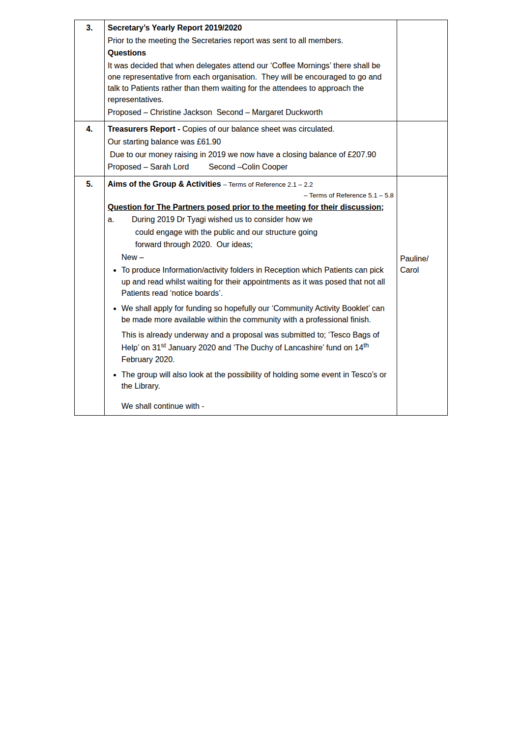| 3. | Secretary’s Yearly Report 2019/2020 Prior to the meeting the Secretaries report was sent to all members. Questions It was decided that when delegates attend our ‘Coffee Mornings’ there shall be one representative from each organisation. They will be encouraged to go and talk to Patients rather than them waiting for the attendees to approach the representatives. Proposed – Christine Jackson Second – Margaret Duckworth | |
| 4. | Treasurers Report - Copies of our balance sheet was circulated. Our starting balance was £61.90 Due to our money raising in 2019 we now have a closing balance of £207.90 Proposed – Sarah Lord Second –Colin Cooper | |
| 5. | Aims of the Group & Activities – Terms of Reference 2.1 – 2.2 – Terms of Reference 5.1 – 5.8 Question for The Partners posed prior to the meeting for their discussion; a. During 2019 Dr Tyagi wished us to consider how we could engage with the public and our structure going forward through 2020. Our ideas; New – To produce Information/activity folders in Reception which Patients can pick up and read whilst waiting for their appointments as it was posed that not all Patients read ‘notice boards’. We shall apply for funding so hopefully our ‘Community Activity Booklet’ can be made more available within the community with a professional finish. This is already underway and a proposal was submitted to; ‘Tesco Bags of Help’ on 31 st January 2020 and ‘The Duchy of Lancashire’ fund on 14 th February 2020. The group will also look at the possibility of holding some event in Tesco’s or the Library. We shall continue with - | Pauline/ Carol |